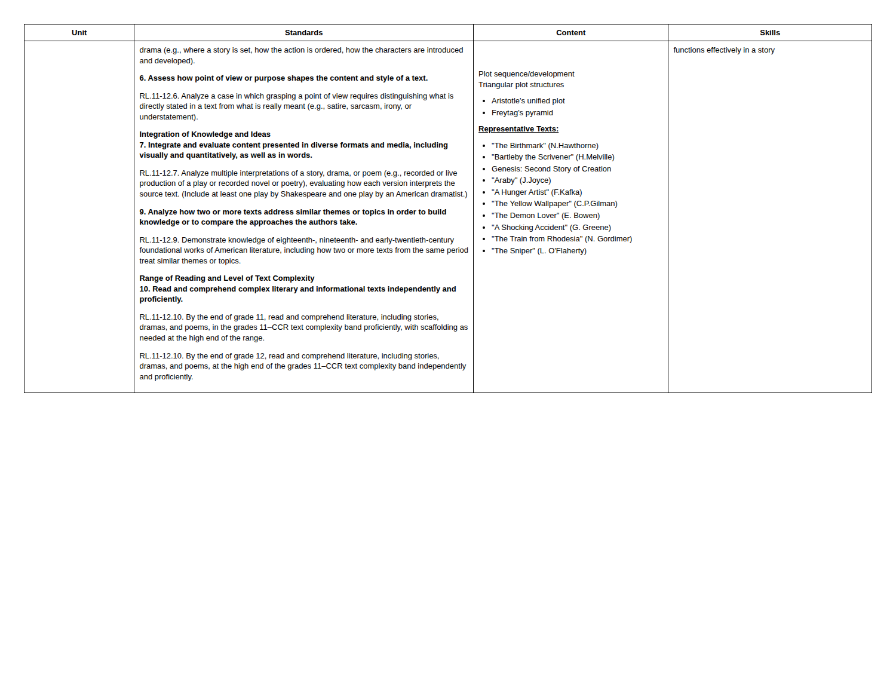| Unit | Standards | Content | Skills |
| --- | --- | --- | --- |
| | drama (e.g., where a story is set, how the action is ordered, how the characters are introduced and developed). 6. Assess how point of view or purpose shapes the content and style of a text. RL.11-12.6. Analyze a case in which grasping a point of view requires distinguishing what is directly stated in a text from what is really meant (e.g., satire, sarcasm, irony, or understatement). Integration of Knowledge and Ideas 7. Integrate and evaluate content presented in diverse formats and media, including visually and quantitatively, as well as in words. RL.11-12.7. Analyze multiple interpretations of a story, drama, or poem (e.g., recorded or live production of a play or recorded novel or poetry), evaluating how each version interprets the source text. (Include at least one play by Shakespeare and one play by an American dramatist.) 9. Analyze how two or more texts address similar themes or topics in order to build knowledge or to compare the approaches the authors take. RL.11-12.9. Demonstrate knowledge of eighteenth-, nineteenth- and early-twentieth-century foundational works of American literature, including how two or more texts from the same period treat similar themes or topics. Range of Reading and Level of Text Complexity 10. Read and comprehend complex literary and informational texts independently and proficiently. RL.11-12.10. By the end of grade 11, read and comprehend literature, including stories, dramas, and poems, in the grades 11–CCR text complexity band proficiently, with scaffolding as needed at the high end of the range. RL.11-12.10. By the end of grade 12, read and comprehend literature, including stories, dramas, and poems, at the high end of the grades 11–CCR text complexity band independently and proficiently. | Plot sequence/development Triangular plot structures Aristotle's unified plot Freytag's pyramid Representative Texts: "The Birthmark" (N.Hawthorne) "Bartleby the Scrivener" (H.Melville) Genesis: Second Story of Creation "Araby" (J.Joyce) "A Hunger Artist" (F.Kafka) "The Yellow Wallpaper" (C.P.Gilman) "The Demon Lover" (E. Bowen) "A Shocking Accident" (G. Greene) "The Train from Rhodesia" (N. Gordimer) "The Sniper" (L. O'Flaherty) | functions effectively in a story |